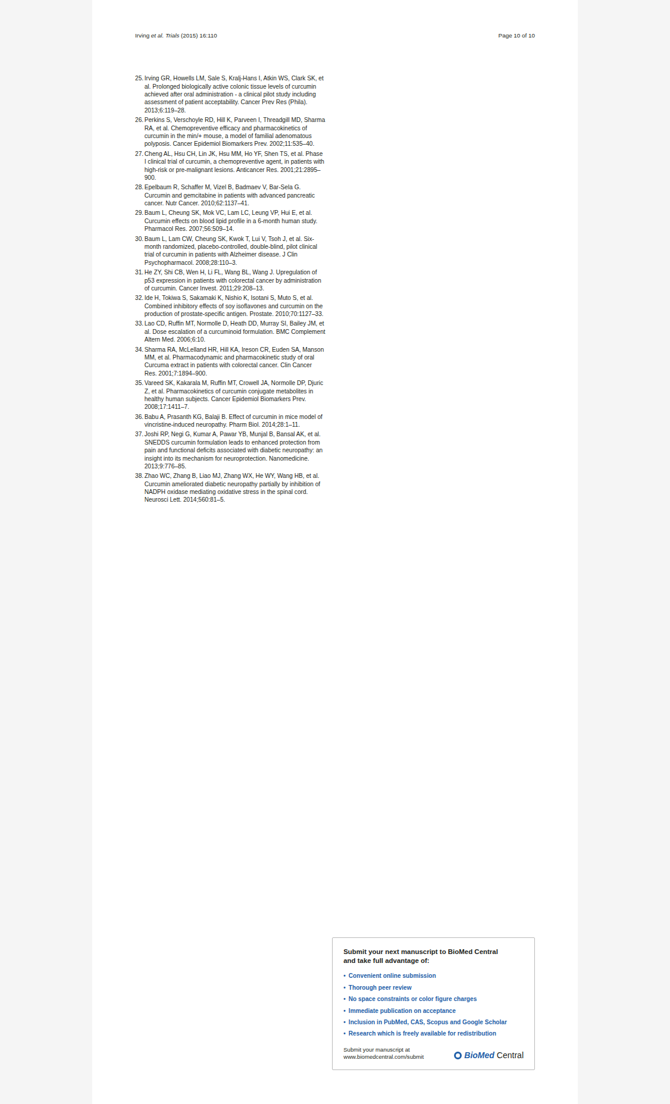Irving et al. Trials (2015) 16:110
Page 10 of 10
Irving GR, Howells LM, Sale S, Kralj-Hans I, Atkin WS, Clark SK, et al. Prolonged biologically active colonic tissue levels of curcumin achieved after oral administration - a clinical pilot study including assessment of patient acceptability. Cancer Prev Res (Phila). 2013;6:119–28.
Perkins S, Verschoyle RD, Hill K, Parveen I, Threadgill MD, Sharma RA, et al. Chemopreventive efficacy and pharmacokinetics of curcumin in the min/+ mouse, a model of familial adenomatous polyposis. Cancer Epidemiol Biomarkers Prev. 2002;11:535–40.
Cheng AL, Hsu CH, Lin JK, Hsu MM, Ho YF, Shen TS, et al. Phase I clinical trial of curcumin, a chemopreventive agent, in patients with high-risk or pre-malignant lesions. Anticancer Res. 2001;21:2895–900.
Epelbaum R, Schaffer M, Vizel B, Badmaev V, Bar-Sela G. Curcumin and gemcitabine in patients with advanced pancreatic cancer. Nutr Cancer. 2010;62:1137–41.
Baum L, Cheung SK, Mok VC, Lam LC, Leung VP, Hui E, et al. Curcumin effects on blood lipid profile in a 6-month human study. Pharmacol Res. 2007;56:509–14.
Baum L, Lam CW, Cheung SK, Kwok T, Lui V, Tsoh J, et al. Six-month randomized, placebo-controlled, double-blind, pilot clinical trial of curcumin in patients with Alzheimer disease. J Clin Psychopharmacol. 2008;28:110–3.
He ZY, Shi CB, Wen H, Li FL, Wang BL, Wang J. Upregulation of p53 expression in patients with colorectal cancer by administration of curcumin. Cancer Invest. 2011;29:208–13.
Ide H, Tokiwa S, Sakamaki K, Nishio K, Isotani S, Muto S, et al. Combined inhibitory effects of soy isoflavones and curcumin on the production of prostate-specific antigen. Prostate. 2010;70:1127–33.
Lao CD, Ruffin MT, Normolle D, Heath DD, Murray SI, Bailey JM, et al. Dose escalation of a curcuminoid formulation. BMC Complement Altern Med. 2006;6:10.
Sharma RA, McLelland HR, Hill KA, Ireson CR, Euden SA, Manson MM, et al. Pharmacodynamic and pharmacokinetic study of oral Curcuma extract in patients with colorectal cancer. Clin Cancer Res. 2001;7:1894–900.
Vareed SK, Kakarala M, Ruffin MT, Crowell JA, Normolle DP, Djuric Z, et al. Pharmacokinetics of curcumin conjugate metabolites in healthy human subjects. Cancer Epidemiol Biomarkers Prev. 2008;17:1411–7.
Babu A, Prasanth KG, Balaji B. Effect of curcumin in mice model of vincristine-induced neuropathy. Pharm Biol. 2014;28:1–11.
Joshi RP, Negi G, Kumar A, Pawar YB, Munjal B, Bansal AK, et al. SNEDDS curcumin formulation leads to enhanced protection from pain and functional deficits associated with diabetic neuropathy: an insight into its mechanism for neuroprotection. Nanomedicine. 2013;9:776–85.
Zhao WC, Zhang B, Liao MJ, Zhang WX, He WY, Wang HB, et al. Curcumin ameliorated diabetic neuropathy partially by inhibition of NADPH oxidase mediating oxidative stress in the spinal cord. Neurosci Lett. 2014;560:81–5.
Submit your next manuscript to BioMed Central
and take full advantage of:
Convenient online submission
Thorough peer review
No space constraints or color figure charges
Immediate publication on acceptance
Inclusion in PubMed, CAS, Scopus and Google Scholar
Research which is freely available for redistribution
Submit your manuscript at
www.biomedcentral.com/submit
BioMed Central